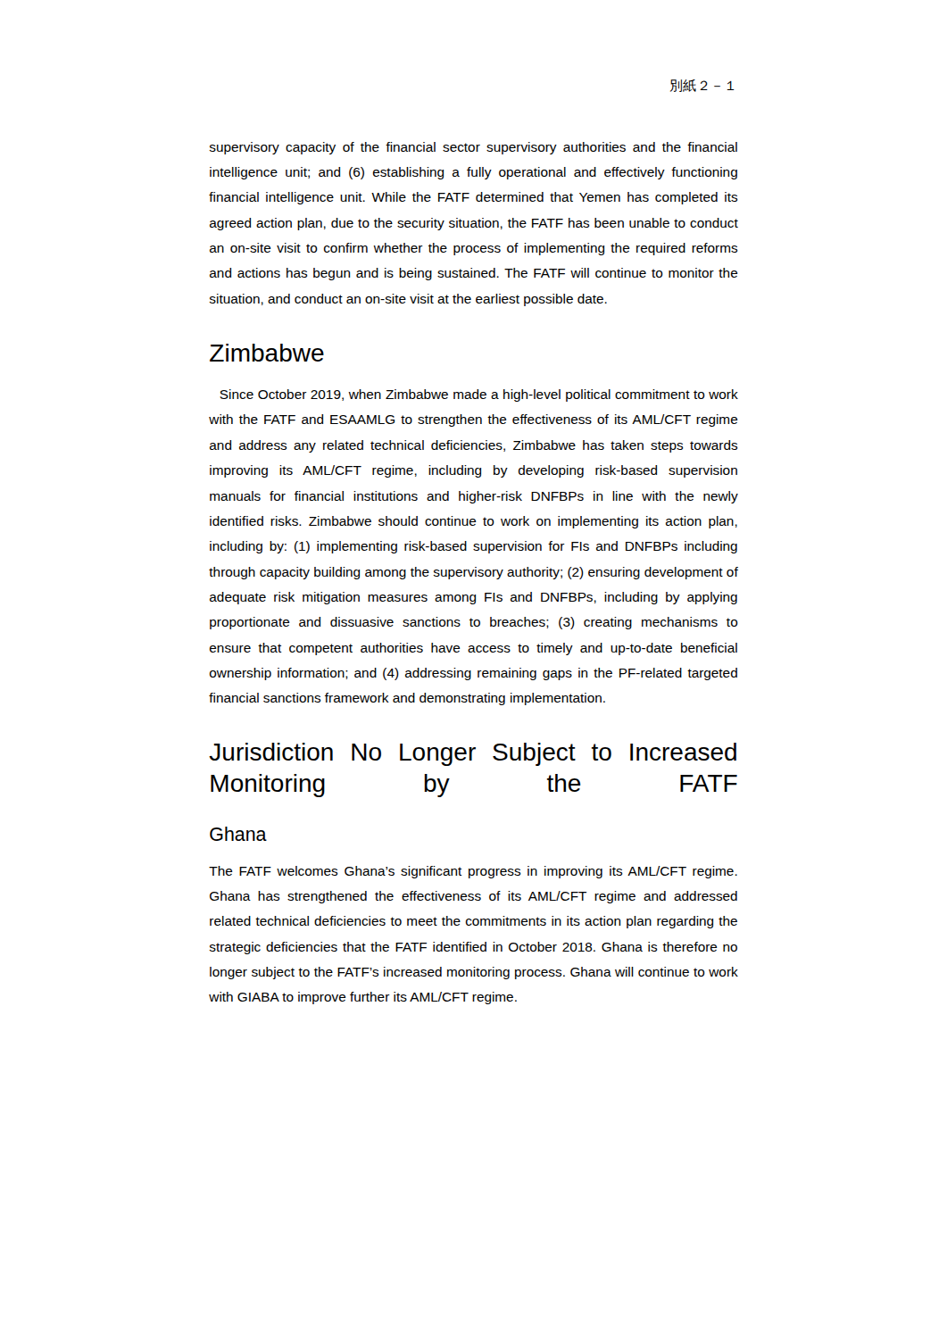別紙２－１
supervisory capacity of the financial sector supervisory authorities and the financial intelligence unit; and (6) establishing a fully operational and effectively functioning financial intelligence unit. While the FATF determined that Yemen has completed its agreed action plan, due to the security situation, the FATF has been unable to conduct an on-site visit to confirm whether the process of implementing the required reforms and actions has begun and is being sustained. The FATF will continue to monitor the situation, and conduct an on-site visit at the earliest possible date.
Zimbabwe
Since October 2019, when Zimbabwe made a high-level political commitment to work with the FATF and ESAAMLG to strengthen the effectiveness of its AML/CFT regime and address any related technical deficiencies, Zimbabwe has taken steps towards improving its AML/CFT regime, including by developing risk-based supervision manuals for financial institutions and higher-risk DNFBPs in line with the newly identified risks. Zimbabwe should continue to work on implementing its action plan, including by: (1) implementing risk-based supervision for FIs and DNFBPs including through capacity building among the supervisory authority; (2) ensuring development of adequate risk mitigation measures among FIs and DNFBPs, including by applying proportionate and dissuasive sanctions to breaches; (3) creating mechanisms to ensure that competent authorities have access to timely and up-to-date beneficial ownership information; and (4) addressing remaining gaps in the PF-related targeted financial sanctions framework and demonstrating implementation.
Jurisdiction No Longer Subject to Increased Monitoring by the FATF
Ghana
The FATF welcomes Ghana’s significant progress in improving its AML/CFT regime. Ghana has strengthened the effectiveness of its AML/CFT regime and addressed related technical deficiencies to meet the commitments in its action plan regarding the strategic deficiencies that the FATF identified in October 2018. Ghana is therefore no longer subject to the FATF’s increased monitoring process. Ghana will continue to work with GIABA to improve further its AML/CFT regime.